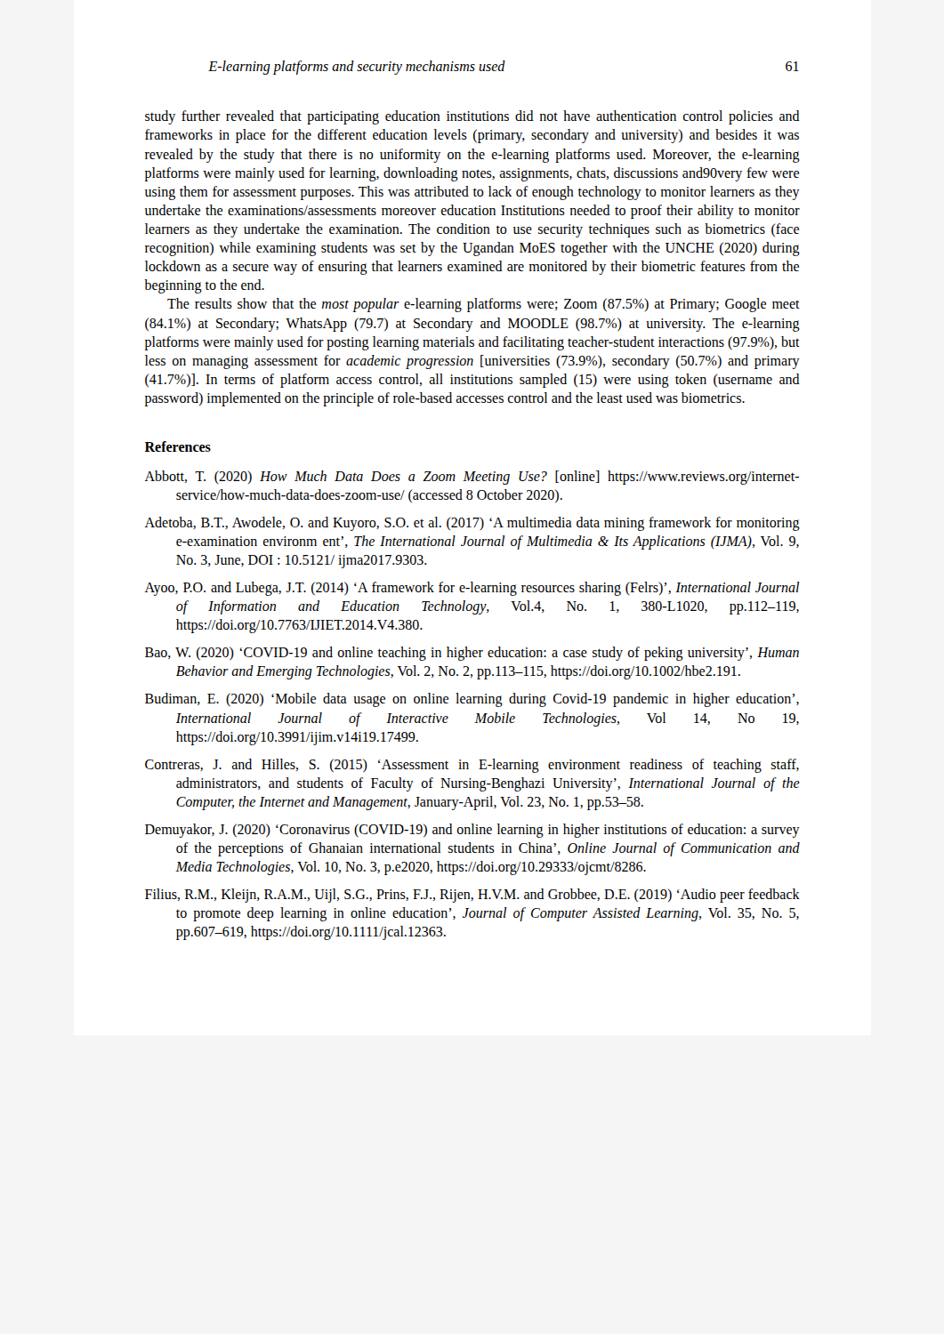E-learning platforms and security mechanisms used 61
study further revealed that participating education institutions did not have authentication control policies and frameworks in place for the different education levels (primary, secondary and university) and besides it was revealed by the study that there is no uniformity on the e-learning platforms used. Moreover, the e-learning platforms were mainly used for learning, downloading notes, assignments, chats, discussions and90very few were using them for assessment purposes. This was attributed to lack of enough technology to monitor learners as they undertake the examinations/assessments moreover education Institutions needed to proof their ability to monitor learners as they undertake the examination. The condition to use security techniques such as biometrics (face recognition) while examining students was set by the Ugandan MoES together with the UNCHE (2020) during lockdown as a secure way of ensuring that learners examined are monitored by their biometric features from the beginning to the end.
The results show that the most popular e-learning platforms were; Zoom (87.5%) at Primary; Google meet (84.1%) at Secondary; WhatsApp (79.7) at Secondary and MOODLE (98.7%) at university. The e-learning platforms were mainly used for posting learning materials and facilitating teacher-student interactions (97.9%), but less on managing assessment for academic progression [universities (73.9%), secondary (50.7%) and primary (41.7%)]. In terms of platform access control, all institutions sampled (15) were using token (username and password) implemented on the principle of role-based accesses control and the least used was biometrics.
References
Abbott, T. (2020) How Much Data Does a Zoom Meeting Use? [online] https://www.reviews.org/internet-service/how-much-data-does-zoom-use/ (accessed 8 October 2020).
Adetoba, B.T., Awodele, O. and Kuyoro, S.O. et al. (2017) ‘A multimedia data mining framework for monitoring e-examination environm ent’, The International Journal of Multimedia & Its Applications (IJMA), Vol. 9, No. 3, June, DOI : 10.5121/ ijma2017.9303.
Ayoo, P.O. and Lubega, J.T. (2014) ‘A framework for e-learning resources sharing (Felrs)’, International Journal of Information and Education Technology, Vol.4, No. 1, 380-L1020, pp.112–119, https://doi.org/10.7763/IJIET.2014.V4.380.
Bao, W. (2020) ‘COVID-19 and online teaching in higher education: a case study of peking university’, Human Behavior and Emerging Technologies, Vol. 2, No. 2, pp.113–115, https://doi.org/10.1002/hbe2.191.
Budiman, E. (2020) ‘Mobile data usage on online learning during Covid-19 pandemic in higher education’, International Journal of Interactive Mobile Technologies, Vol 14, No 19, https://doi.org/10.3991/ijim.v14i19.17499.
Contreras, J. and Hilles, S. (2015) ‘Assessment in E-learning environment readiness of teaching staff, administrators, and students of Faculty of Nursing-Benghazi University’, International Journal of the Computer, the Internet and Management, January-April, Vol. 23, No. 1, pp.53–58.
Demuyakor, J. (2020) ‘Coronavirus (COVID-19) and online learning in higher institutions of education: a survey of the perceptions of Ghanaian international students in China’, Online Journal of Communication and Media Technologies, Vol. 10, No. 3, p.e2020, https://doi.org/10.29333/ojcmt/8286.
Filius, R.M., Kleijn, R.A.M., Uijl, S.G., Prins, F.J., Rijen, H.V.M. and Grobbee, D.E. (2019) ‘Audio peer feedback to promote deep learning in online education’, Journal of Computer Assisted Learning, Vol. 35, No. 5, pp.607–619, https://doi.org/10.1111/jcal.12363.